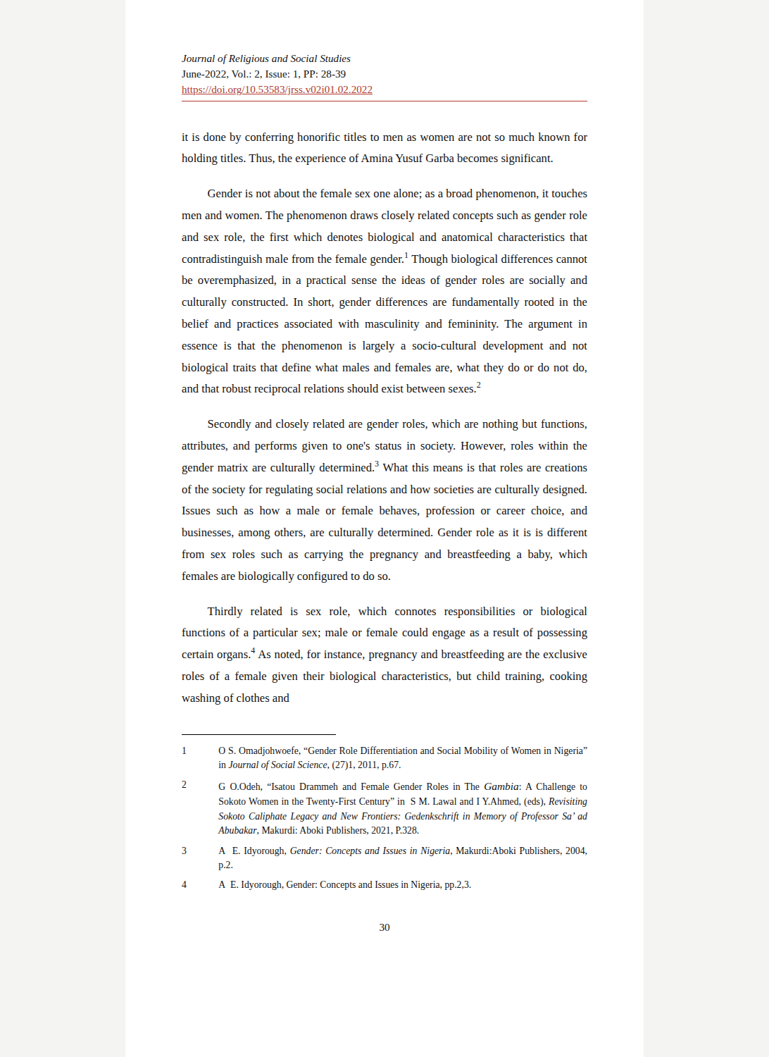Journal of Religious and Social Studies
June-2022, Vol.: 2, Issue: 1, PP: 28-39
https://doi.org/10.53583/jrss.v02i01.02.2022
it is done by conferring honorific titles to men as women are not so much known for holding titles. Thus, the experience of Amina Yusuf Garba becomes significant.
Gender is not about the female sex one alone; as a broad phenomenon, it touches men and women. The phenomenon draws closely related concepts such as gender role and sex role, the first which denotes biological and anatomical characteristics that contradistinguish male from the female gender.1 Though biological differences cannot be overemphasized, in a practical sense the ideas of gender roles are socially and culturally constructed. In short, gender differences are fundamentally rooted in the belief and practices associated with masculinity and femininity. The argument in essence is that the phenomenon is largely a socio-cultural development and not biological traits that define what males and females are, what they do or do not do, and that robust reciprocal relations should exist between sexes.2
Secondly and closely related are gender roles, which are nothing but functions, attributes, and performs given to one's status in society. However, roles within the gender matrix are culturally determined.3 What this means is that roles are creations of the society for regulating social relations and how societies are culturally designed. Issues such as how a male or female behaves, profession or career choice, and businesses, among others, are culturally determined. Gender role as it is is different from sex roles such as carrying the pregnancy and breastfeeding a baby, which females are biologically configured to do so.
Thirdly related is sex role, which connotes responsibilities or biological functions of a particular sex; male or female could engage as a result of possessing certain organs.4 As noted, for instance, pregnancy and breastfeeding are the exclusive roles of a female given their biological characteristics, but child training, cooking washing of clothes and
1 O S. Omadjohwoefe, “Gender Role Differentiation and Social Mobility of Women in Nigeria” in Journal of Social Science, (27)1, 2011, p.67.
2 G O.Odeh, “Isatou Drammeh and Female Gender Roles in The Gambia: A Challenge to Sokoto Women in the Twenty-First Century” in S M. Lawal and I Y.Ahmed, (eds), Revisiting Sokoto Caliphate Legacy and New Frontiers: Gedenkschrift in Memory of Professor Sa’ ad Abubakar, Makurdi: Aboki Publishers, 2021, P.328.
3 A E. Idyorough, Gender: Concepts and Issues in Nigeria, Makurdi:Aboki Publishers, 2004, p.2.
4 A E. Idyorough, Gender: Concepts and Issues in Nigeria, pp.2,3.
30